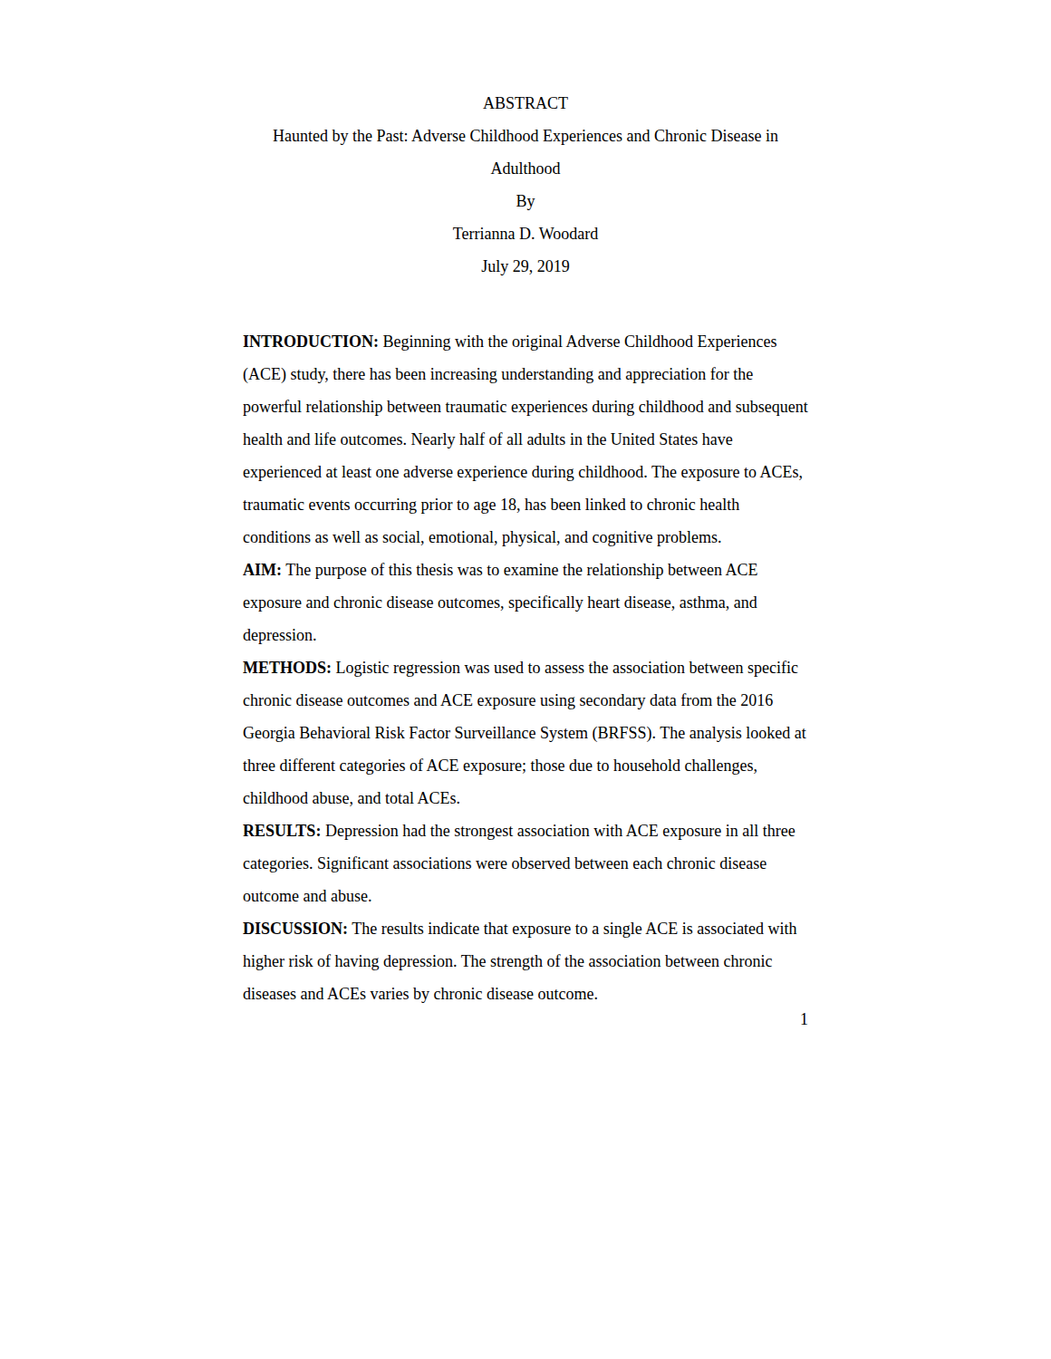ABSTRACT
Haunted by the Past: Adverse Childhood Experiences and Chronic Disease in Adulthood
By
Terrianna D. Woodard
July 29, 2019
INTRODUCTION: Beginning with the original Adverse Childhood Experiences (ACE) study, there has been increasing understanding and appreciation for the powerful relationship between traumatic experiences during childhood and subsequent health and life outcomes. Nearly half of all adults in the United States have experienced at least one adverse experience during childhood. The exposure to ACEs, traumatic events occurring prior to age 18, has been linked to chronic health conditions as well as social, emotional, physical, and cognitive problems.
AIM: The purpose of this thesis was to examine the relationship between ACE exposure and chronic disease outcomes, specifically heart disease, asthma, and depression.
METHODS: Logistic regression was used to assess the association between specific chronic disease outcomes and ACE exposure using secondary data from the 2016 Georgia Behavioral Risk Factor Surveillance System (BRFSS). The analysis looked at three different categories of ACE exposure; those due to household challenges, childhood abuse, and total ACEs.
RESULTS: Depression had the strongest association with ACE exposure in all three categories. Significant associations were observed between each chronic disease outcome and abuse.
DISCUSSION: The results indicate that exposure to a single ACE is associated with higher risk of having depression. The strength of the association between chronic diseases and ACEs varies by chronic disease outcome.
1